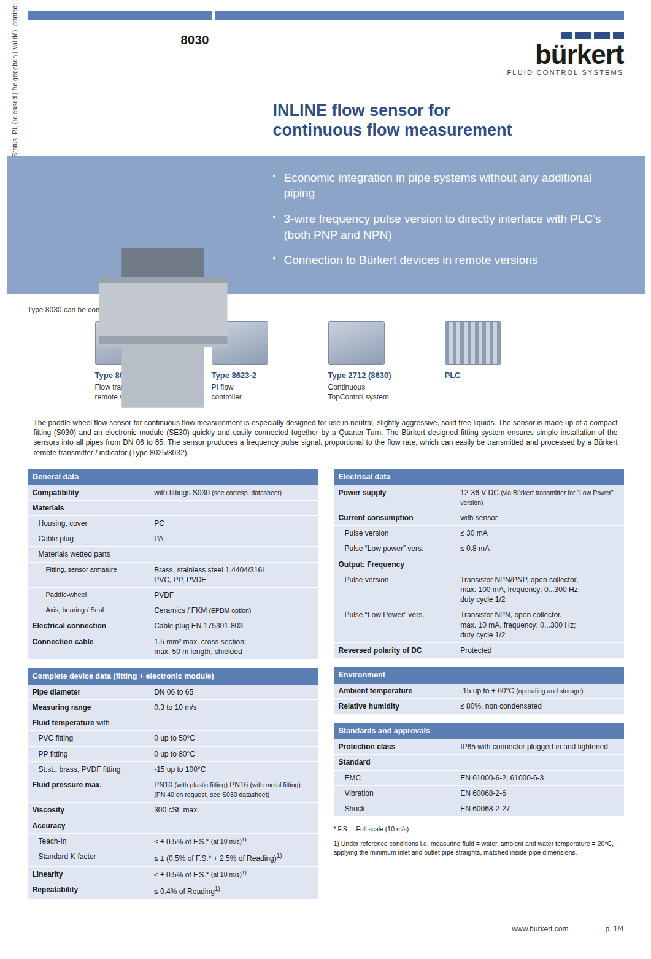8030
bürkert
FLUID CONTROL SYSTEMS
DTS 1000011081 EN Version: K Status: RL (released | freigegeben | validé) printed: 17.07 2008
INLINE flow sensor for
continuous flow measurement
Economic integration in pipe systems without any additional piping
3-wire frequency pulse version to directly interface with PLC’s (both PNP and NPN)
Connection to Bürkert devices in remote versions
Type 8030 can be combined with…
Type 8025
Flow transmitter
remote version
Type 8623-2
PI flow
controller
Type 2712 (8630)
Continuous
TopControl system
PLC
The paddle-wheel flow sensor for continuous flow measurement is especially designed for use in neutral, slightly aggressive, solid free liquids. The sensor is made up of a compact fitting (S030) and an electronic module (SE30) quickly and easily connected together by a Quarter-Turn. The Bürkert designed fitting system ensures simple installation of the sensors into all pipes from DN 06 to 65. The sensor produces a frequency pulse signal, proportional to the flow rate, which can easily be transmitted and processed by a Bürkert remote transmitter / indicator (Type 8025/8032).
General data
| Compatibility | with fittings S030 (see corresp. datasheet) |
| Materials | |
| Housing, cover | PC |
| Cable plug | PA |
| Materials wetted parts | |
| Fitting, sensor armature | Brass, stainless steel 1.4404/316L PVC, PP, PVDF |
| Paddle-wheel | PVDF |
| Axis, bearing / Seal | Ceramics / FKM (EPDM option) |
| Electrical connection | Cable plug EN 175301-803 |
| Connection cable | 1.5 mm² max. cross section; max. 50 m length, shielded |
Complete device data (fitting + electronic module)
| Pipe diameter | DN 06 to 65 |
| Measuring range | 0.3 to 10 m/s |
| Fluid temperature with | |
| PVC fitting | 0 up to 50°C |
| PP fitting | 0 up to 80°C |
| St.st., brass, PVDF fitting | -15 up to 100°C |
| Fluid pressure max. | PN10 (with plastic fitting) PN16 (with metal fitting) (PN 40 on request, see S030 datasheet) |
| Viscosity | 300 cSt. max. |
| Accuracy | |
| Teach-In | ≤ ± 0.5% of F.S.* (at 10 m/s) 1) |
| Standard K-factor | ≤ ± (0.5% of F.S.* + 2.5% of Reading) 1) |
| Linearity | ≤ ± 0.5% of F.S.* (at 10 m/s) 1) |
| Repeatability | ≤ 0.4% of Reading 1) |
Electrical data
| Power supply | 12-36 V DC (via Bürkert transmitter for “Low Power” version) |
| Current consumption | with sensor |
| Pulse version | ≤ 30 mA |
| Pulse “Low power” vers. | ≤ 0.8 mA |
| Output: Frequency | |
| Pulse version | Transistor NPN/PNP, open collector, max. 100 mA, frequency: 0...300 Hz; duty cycle 1/2 |
| Pulse “Low Power” vers. | Transistor NPN, open collector, max. 10 mA, frequency: 0...300 Hz; duty cycle 1/2 |
| Reversed polarity of DC | Protected |
Environment
| Ambient temperature | -15 up to + 60°C (operating and storage) |
| Relative humidity | ≤ 80%, non condensated |
Standards and approvals
| Protection class | IP65 with connector plugged-in and tightened |
| Standard | |
| EMC | EN 61000-6-2, 61000-6-3 |
| Vibration | EN 60068-2-6 |
| Shock | EN 60068-2-27 |
* F.S. = Full scale (10 m/s)
1) Under reference conditions i.e. measuring fluid = water, ambient and water temperature = 20°C, applying the minimum inlet and outlet pipe straights, matched inside pipe dimensions.
www.burkert.com p. 1/4